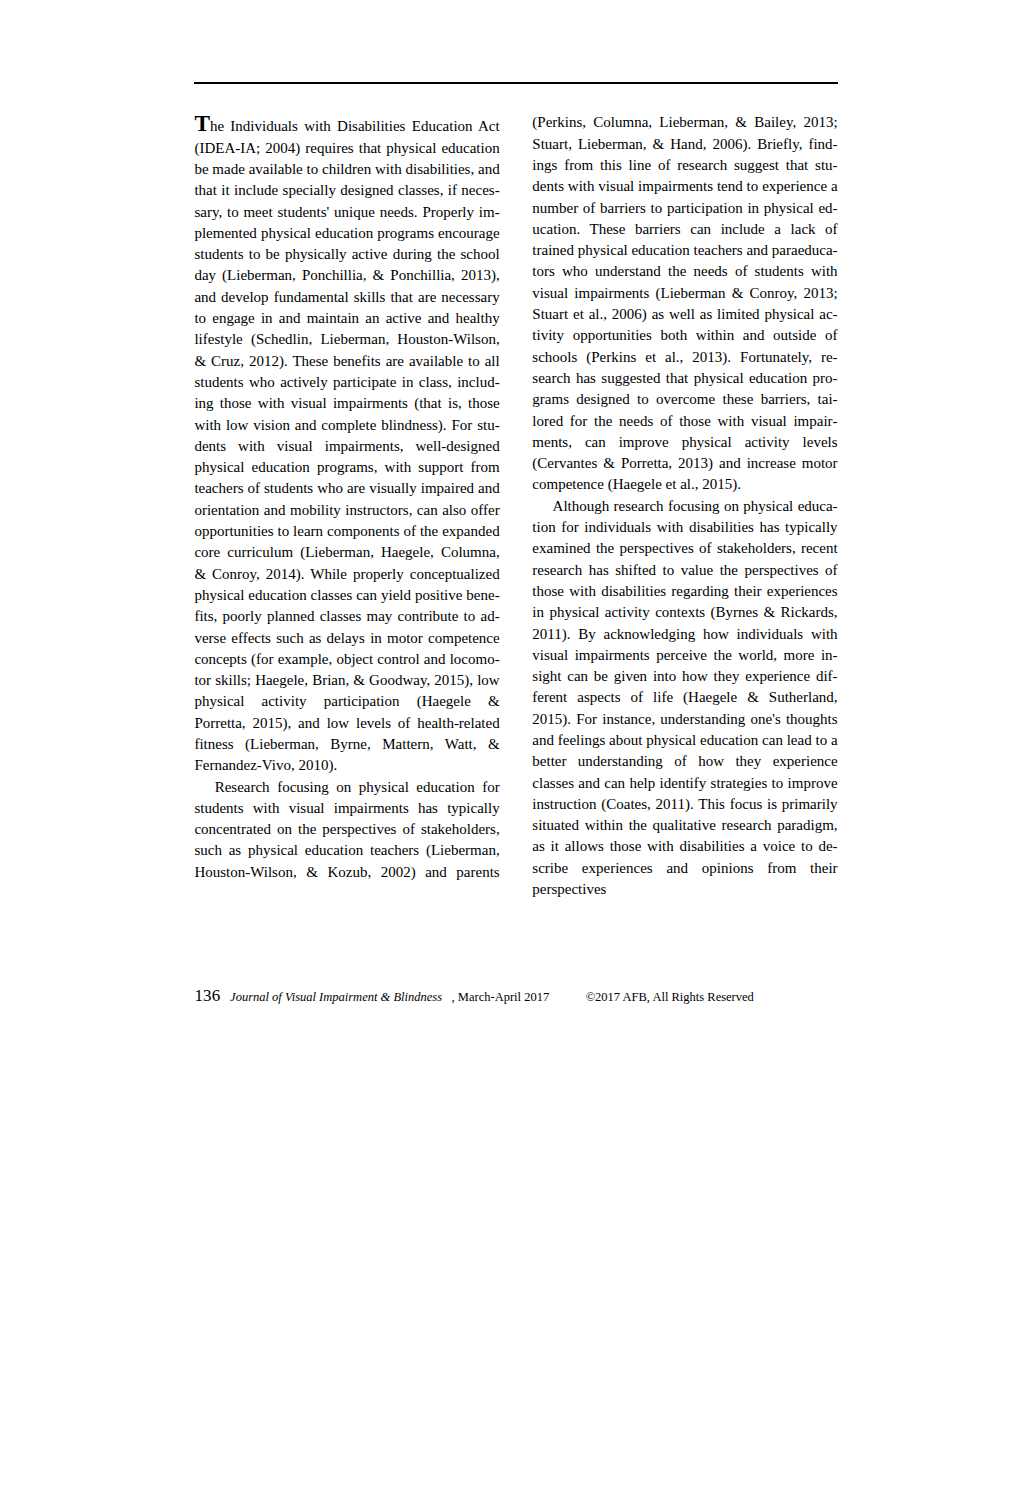The Individuals with Disabilities Education Act (IDEA-IA; 2004) requires that physical education be made available to children with disabilities, and that it include specially designed classes, if necessary, to meet students' unique needs. Properly implemented physical education programs encourage students to be physically active during the school day (Lieberman, Ponchillia, & Ponchillia, 2013), and develop fundamental skills that are necessary to engage in and maintain an active and healthy lifestyle (Schedlin, Lieberman, Houston-Wilson, & Cruz, 2012). These benefits are available to all students who actively participate in class, including those with visual impairments (that is, those with low vision and complete blindness). For students with visual impairments, well-designed physical education programs, with support from teachers of students who are visually impaired and orientation and mobility instructors, can also offer opportunities to learn components of the expanded core curriculum (Lieberman, Haegele, Columna, & Conroy, 2014). While properly conceptualized physical education classes can yield positive benefits, poorly planned classes may contribute to adverse effects such as delays in motor competence concepts (for example, object control and locomotor skills; Haegele, Brian, & Goodway, 2015), low physical activity participation (Haegele & Porretta, 2015), and low levels of health-related fitness (Lieberman, Byrne, Mattern, Watt, & Fernandez-Vivo, 2010).
Research focusing on physical education for students with visual impairments has typically concentrated on the perspectives of stakeholders, such as physical education teachers (Lieberman, Houston-Wilson, & Kozub, 2002) and parents (Perkins, Columna, Lieberman, & Bailey, 2013; Stuart, Lieberman, & Hand, 2006). Briefly, findings from this line of research suggest that students with visual impairments tend to experience a number of barriers to participation in physical education. These barriers can include a lack of trained physical education teachers and paraeducators who understand the needs of students with visual impairments (Lieberman & Conroy, 2013; Stuart et al., 2006) as well as limited physical activity opportunities both within and outside of schools (Perkins et al., 2013). Fortunately, research has suggested that physical education programs designed to overcome these barriers, tailored for the needs of those with visual impairments, can improve physical activity levels (Cervantes & Porretta, 2013) and increase motor competence (Haegele et al., 2015).
Although research focusing on physical education for individuals with disabilities has typically examined the perspectives of stakeholders, recent research has shifted to value the perspectives of those with disabilities regarding their experiences in physical activity contexts (Byrnes & Rickards, 2011). By acknowledging how individuals with visual impairments perceive the world, more insight can be given into how they experience different aspects of life (Haegele & Sutherland, 2015). For instance, understanding one's thoughts and feelings about physical education can lead to a better understanding of how they experience classes and can help identify strategies to improve instruction (Coates, 2011). This focus is primarily situated within the qualitative research paradigm, as it allows those with disabilities a voice to describe experiences and opinions from their perspectives
136 Journal of Visual Impairment & Blindness, March-April 2017 ©2017 AFB, All Rights Reserved